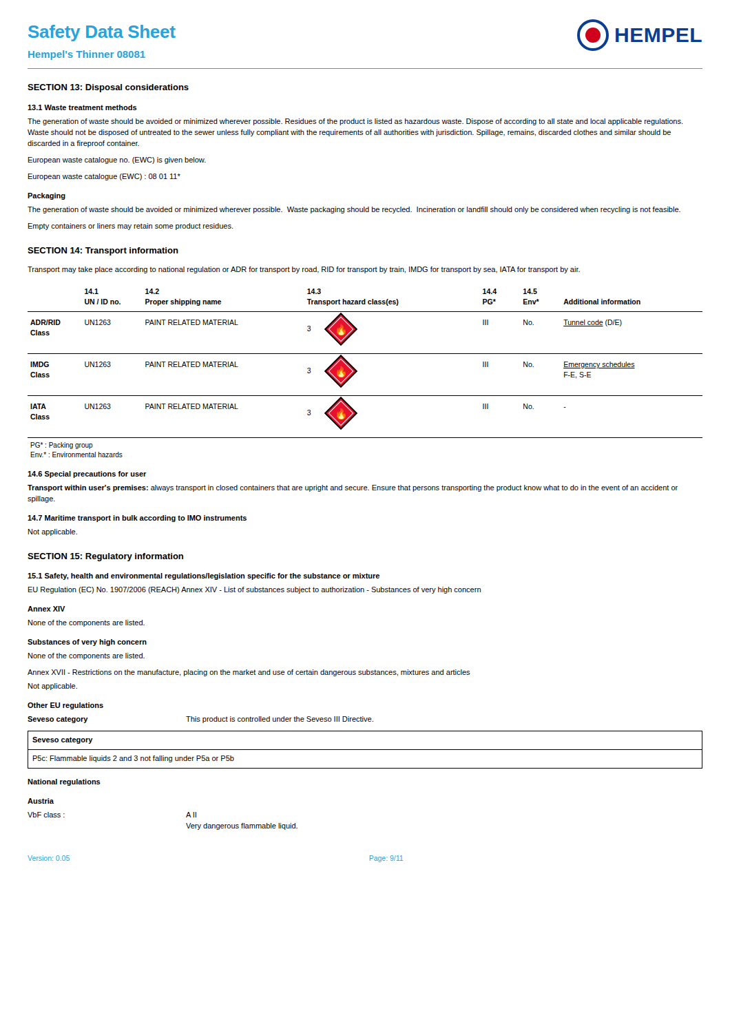Safety Data Sheet
Hempel's Thinner 08081
HEMPEL
SECTION 13: Disposal considerations
13.1 Waste treatment methods
The generation of waste should be avoided or minimized wherever possible. Residues of the product is listed as hazardous waste. Dispose of according to all state and local applicable regulations. Waste should not be disposed of untreated to the sewer unless fully compliant with the requirements of all authorities with jurisdiction. Spillage, remains, discarded clothes and similar should be discarded in a fireproof container.
European waste catalogue no. (EWC) is given below.
European waste catalogue (EWC) : 08 01 11*
Packaging
The generation of waste should be avoided or minimized wherever possible. Waste packaging should be recycled. Incineration or landfill should only be considered when recycling is not feasible.
Empty containers or liners may retain some product residues.
SECTION 14: Transport information
Transport may take place according to national regulation or ADR for transport by road, RID for transport by train, IMDG for transport by sea, IATA for transport by air.
| | 14.1 UN / ID no. | 14.2 Proper shipping name | 14.3 Transport hazard class(es) | 14.4 PG* | 14.5 Env* | Additional information |
| --- | --- | --- | --- | --- | --- | --- |
| ADR/RID Class | UN1263 | PAINT RELATED MATERIAL | 3 🔥 | III | No. | Tunnel code (D/E) |
| IMDG Class | UN1263 | PAINT RELATED MATERIAL | 3 🔥 | III | No. | Emergency schedules F-E, S-E |
| IATA Class | UN1263 | PAINT RELATED MATERIAL | 3 🔥 | III | No. | - |
PG* : Packing group
Env.* : Environmental hazards
14.6 Special precautions for user
Transport within user's premises: always transport in closed containers that are upright and secure. Ensure that persons transporting the product know what to do in the event of an accident or spillage.
14.7 Maritime transport in bulk according to IMO instruments
Not applicable.
SECTION 15: Regulatory information
15.1 Safety, health and environmental regulations/legislation specific for the substance or mixture
EU Regulation (EC) No. 1907/2006 (REACH) Annex XIV - List of substances subject to authorization - Substances of very high concern
Annex XIV
None of the components are listed.
Substances of very high concern
None of the components are listed.
Annex XVII - Restrictions on the manufacture, placing on the market and use of certain dangerous substances, mixtures and articles
Not applicable.
Other EU regulations
Seveso category
This product is controlled under the Seveso III Directive.
| Seveso category |
| --- |
| P5c: Flammable liquids 2 and 3 not falling under P5a or P5b |
National regulations
Austria
VbF class :
A II
Very dangerous flammable liquid.
Version: 0.05
Page: 9/11